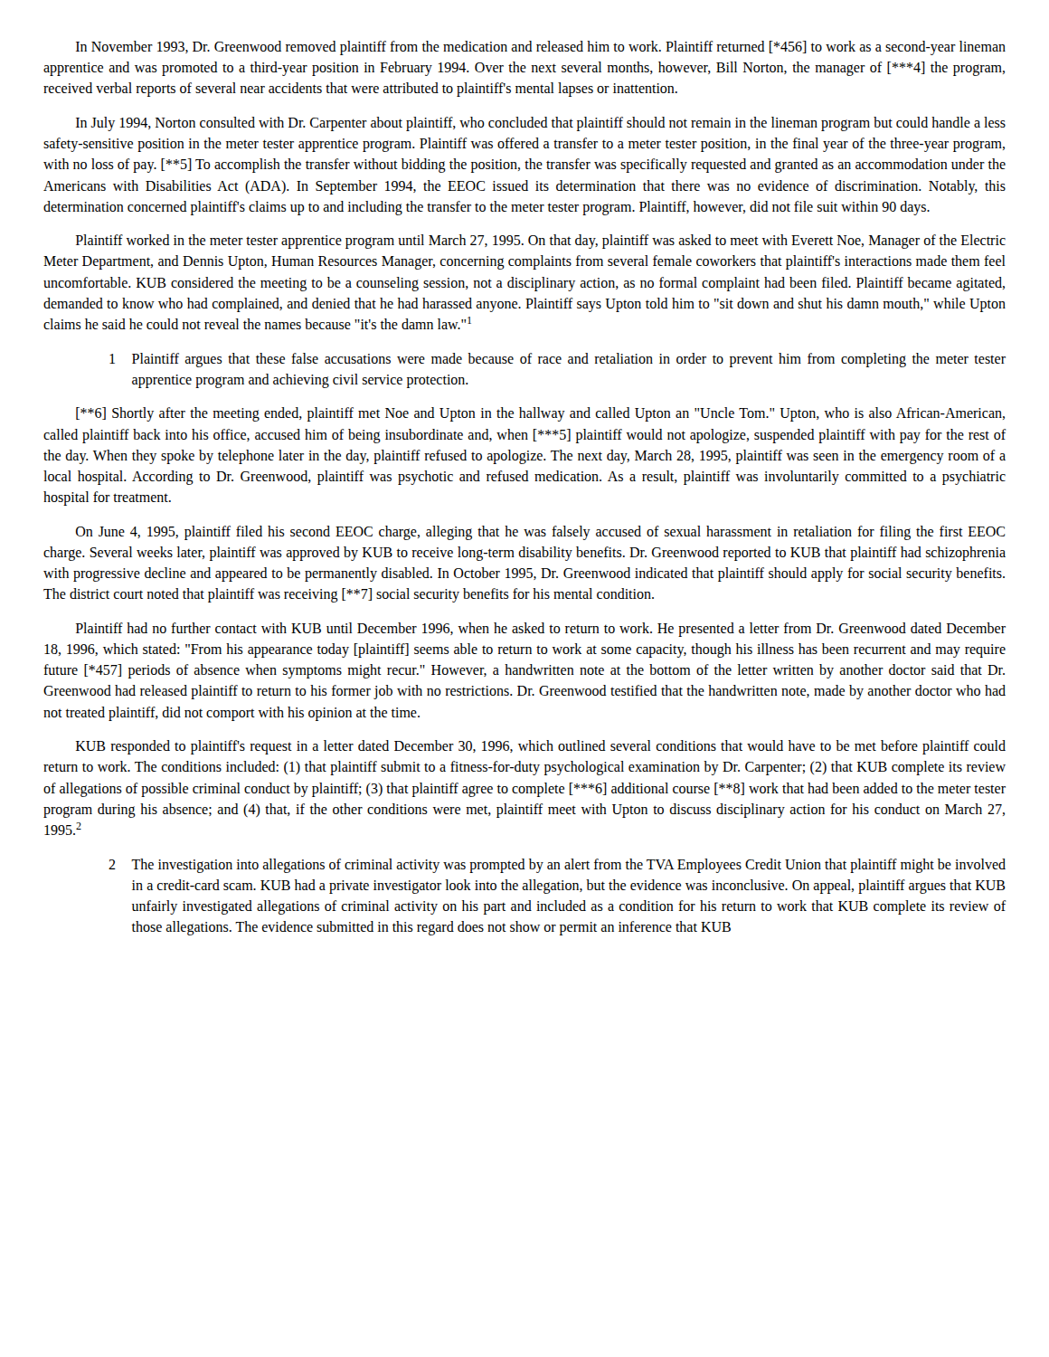In November 1993, Dr. Greenwood removed plaintiff from the medication and released him to work. Plaintiff returned [*456] to work as a second-year lineman apprentice and was promoted to a third-year position in February 1994. Over the next several months, however, Bill Norton, the manager of [***4] the program, received verbal reports of several near accidents that were attributed to plaintiff's mental lapses or inattention.
In July 1994, Norton consulted with Dr. Carpenter about plaintiff, who concluded that plaintiff should not remain in the lineman program but could handle a less safety-sensitive position in the meter tester apprentice program. Plaintiff was offered a transfer to a meter tester position, in the final year of the three-year program, with no loss of pay. [**5] To accomplish the transfer without bidding the position, the transfer was specifically requested and granted as an accommodation under the Americans with Disabilities Act (ADA). In September 1994, the EEOC issued its determination that there was no evidence of discrimination. Notably, this determination concerned plaintiff's claims up to and including the transfer to the meter tester program. Plaintiff, however, did not file suit within 90 days.
Plaintiff worked in the meter tester apprentice program until March 27, 1995. On that day, plaintiff was asked to meet with Everett Noe, Manager of the Electric Meter Department, and Dennis Upton, Human Resources Manager, concerning complaints from several female coworkers that plaintiff's interactions made them feel uncomfortable. KUB considered the meeting to be a counseling session, not a disciplinary action, as no formal complaint had been filed. Plaintiff became agitated, demanded to know who had complained, and denied that he had harassed anyone. Plaintiff says Upton told him to "sit down and shut his damn mouth," while Upton claims he said he could not reveal the names because "it's the damn law."1
1 Plaintiff argues that these false accusations were made because of race and retaliation in order to prevent him from completing the meter tester apprentice program and achieving civil service protection.
[**6] Shortly after the meeting ended, plaintiff met Noe and Upton in the hallway and called Upton an "Uncle Tom." Upton, who is also African-American, called plaintiff back into his office, accused him of being insubordinate and, when [***5] plaintiff would not apologize, suspended plaintiff with pay for the rest of the day. When they spoke by telephone later in the day, plaintiff refused to apologize. The next day, March 28, 1995, plaintiff was seen in the emergency room of a local hospital. According to Dr. Greenwood, plaintiff was psychotic and refused medication. As a result, plaintiff was involuntarily committed to a psychiatric hospital for treatment.
On June 4, 1995, plaintiff filed his second EEOC charge, alleging that he was falsely accused of sexual harassment in retaliation for filing the first EEOC charge. Several weeks later, plaintiff was approved by KUB to receive long-term disability benefits. Dr. Greenwood reported to KUB that plaintiff had schizophrenia with progressive decline and appeared to be permanently disabled. In October 1995, Dr. Greenwood indicated that plaintiff should apply for social security benefits. The district court noted that plaintiff was receiving [**7] social security benefits for his mental condition.
Plaintiff had no further contact with KUB until December 1996, when he asked to return to work. He presented a letter from Dr. Greenwood dated December 18, 1996, which stated: "From his appearance today [plaintiff] seems able to return to work at some capacity, though his illness has been recurrent and may require future [*457] periods of absence when symptoms might recur." However, a handwritten note at the bottom of the letter written by another doctor said that Dr. Greenwood had released plaintiff to return to his former job with no restrictions. Dr. Greenwood testified that the handwritten note, made by another doctor who had not treated plaintiff, did not comport with his opinion at the time.
KUB responded to plaintiff's request in a letter dated December 30, 1996, which outlined several conditions that would have to be met before plaintiff could return to work. The conditions included: (1) that plaintiff submit to a fitness-for-duty psychological examination by Dr. Carpenter; (2) that KUB complete its review of allegations of possible criminal conduct by plaintiff; (3) that plaintiff agree to complete [***6] additional course [**8] work that had been added to the meter tester program during his absence; and (4) that, if the other conditions were met, plaintiff meet with Upton to discuss disciplinary action for his conduct on March 27, 1995.2
2 The investigation into allegations of criminal activity was prompted by an alert from the TVA Employees Credit Union that plaintiff might be involved in a credit-card scam. KUB had a private investigator look into the allegation, but the evidence was inconclusive. On appeal, plaintiff argues that KUB unfairly investigated allegations of criminal activity on his part and included as a condition for his return to work that KUB complete its review of those allegations. The evidence submitted in this regard does not show or permit an inference that KUB